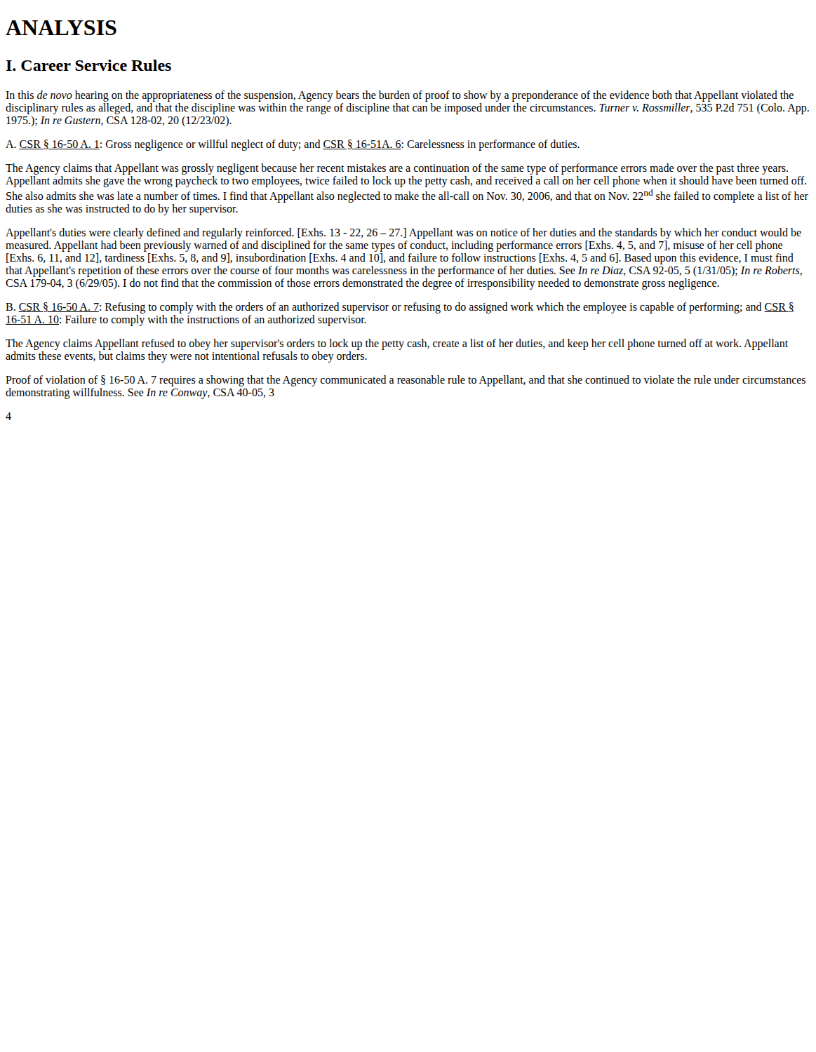ANALYSIS
I. Career Service Rules
In this de novo hearing on the appropriateness of the suspension, Agency bears the burden of proof to show by a preponderance of the evidence both that Appellant violated the disciplinary rules as alleged, and that the discipline was within the range of discipline that can be imposed under the circumstances. Turner v. Rossmiller, 535 P.2d 751 (Colo. App. 1975.); In re Gustern, CSA 128-02, 20 (12/23/02).
A. CSR § 16-50 A. 1: Gross negligence or willful neglect of duty; and CSR § 16-51A. 6: Carelessness in performance of duties.
The Agency claims that Appellant was grossly negligent because her recent mistakes are a continuation of the same type of performance errors made over the past three years. Appellant admits she gave the wrong paycheck to two employees, twice failed to lock up the petty cash, and received a call on her cell phone when it should have been turned off. She also admits she was late a number of times. I find that Appellant also neglected to make the all-call on Nov. 30, 2006, and that on Nov. 22nd she failed to complete a list of her duties as she was instructed to do by her supervisor.
Appellant's duties were clearly defined and regularly reinforced. [Exhs. 13 - 22, 26 – 27.] Appellant was on notice of her duties and the standards by which her conduct would be measured. Appellant had been previously warned of and disciplined for the same types of conduct, including performance errors [Exhs. 4, 5, and 7], misuse of her cell phone [Exhs. 6, 11, and 12], tardiness [Exhs. 5, 8, and 9], insubordination [Exhs. 4 and 10], and failure to follow instructions [Exhs. 4, 5 and 6]. Based upon this evidence, I must find that Appellant's repetition of these errors over the course of four months was carelessness in the performance of her duties. See In re Diaz, CSA 92-05, 5 (1/31/05); In re Roberts, CSA 179-04, 3 (6/29/05). I do not find that the commission of those errors demonstrated the degree of irresponsibility needed to demonstrate gross negligence.
B. CSR § 16-50 A. 7: Refusing to comply with the orders of an authorized supervisor or refusing to do assigned work which the employee is capable of performing; and CSR § 16-51 A. 10: Failure to comply with the instructions of an authorized supervisor.
The Agency claims Appellant refused to obey her supervisor's orders to lock up the petty cash, create a list of her duties, and keep her cell phone turned off at work. Appellant admits these events, but claims they were not intentional refusals to obey orders.
Proof of violation of § 16-50 A. 7 requires a showing that the Agency communicated a reasonable rule to Appellant, and that she continued to violate the rule under circumstances demonstrating willfulness. See In re Conway, CSA 40-05, 3
4